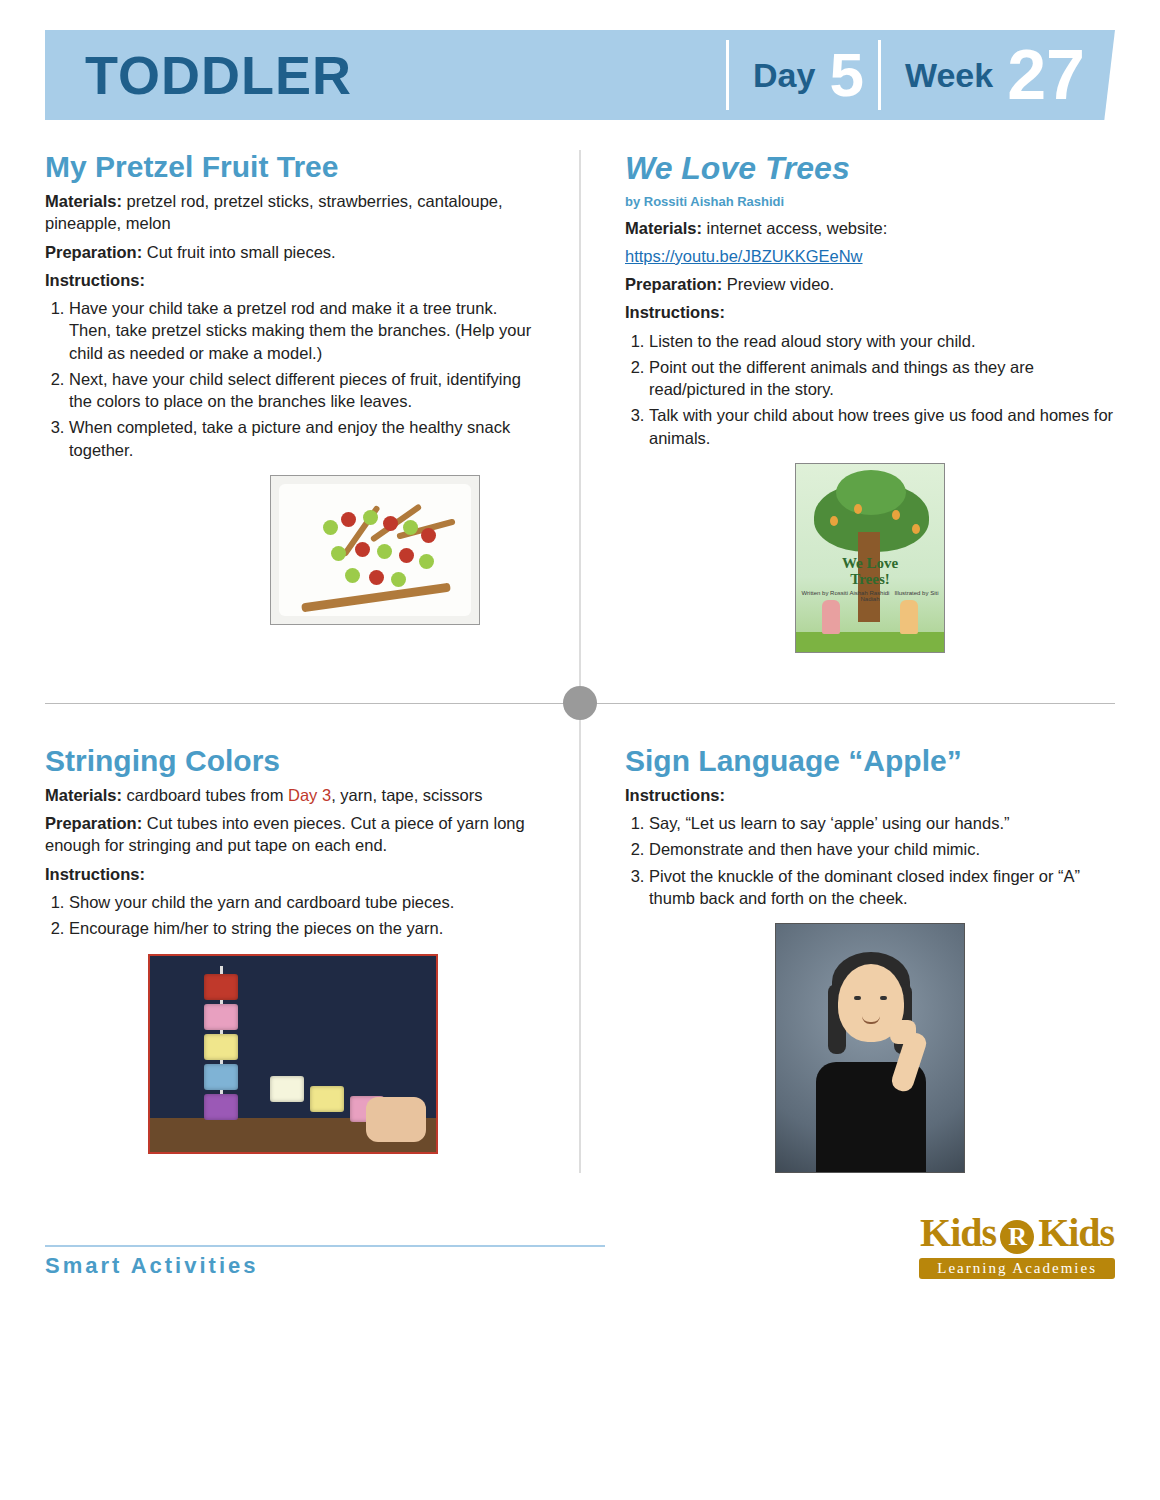TODDLER
Day 5
Week 27
My Pretzel Fruit Tree
Materials: pretzel rod, pretzel sticks, strawberries, cantaloupe, pineapple, melon
Preparation: Cut fruit into small pieces.
Instructions:
Have your child take a pretzel rod and make it a tree trunk. Then, take pretzel sticks making them the branches. (Help your child as needed or make a model.)
Next, have your child select different pieces of fruit, identifying the colors to place on the branches like leaves.
When completed, take a picture and enjoy the healthy snack together.
We Love Trees
by Rossiti Aishah Rashidi
Materials: internet access, website:
https://youtu.be/JBZUKKGEeNw
Preparation: Preview video.
Instructions:
Listen to the read aloud story with your child.
Point out the different animals and things as they are read/pictured in the story.
Talk with your child about how trees give us food and homes for animals.
We Love
Trees!
Written by Rossiti Aishah Rashidi Illustrated by Siti Nadiah
Stringing Colors
Materials: cardboard tubes from Day 3, yarn, tape, scissors
Preparation: Cut tubes into even pieces. Cut a piece of yarn long enough for stringing and put tape on each end.
Instructions:
Show your child the yarn and cardboard tube pieces.
Encourage him/her to string the pieces on the yarn.
Sign Language “Apple”
Instructions:
Say, “Let us learn to say ‘apple’ using our hands.”
Demonstrate and then have your child mimic.
Pivot the knuckle of the dominant closed index finger or “A” thumb back and forth on the cheek.
Smart Activities
KidsRKids
Learning Academies